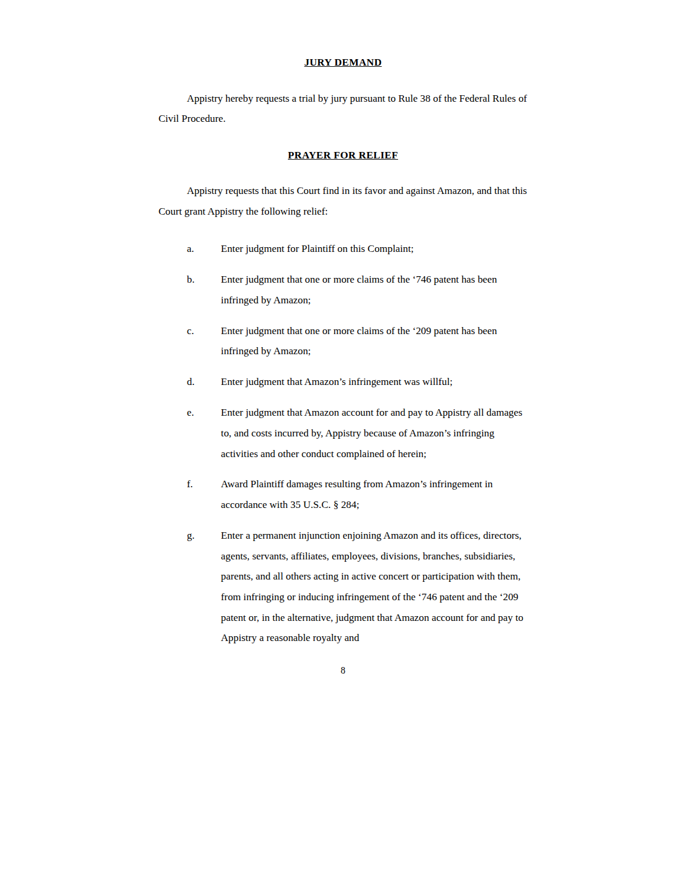JURY DEMAND
Appistry hereby requests a trial by jury pursuant to Rule 38 of the Federal Rules of Civil Procedure.
PRAYER FOR RELIEF
Appistry requests that this Court find in its favor and against Amazon, and that this Court grant Appistry the following relief:
a. Enter judgment for Plaintiff on this Complaint;
b. Enter judgment that one or more claims of the ‘746 patent has been infringed by Amazon;
c. Enter judgment that one or more claims of the ‘209 patent has been infringed by Amazon;
d. Enter judgment that Amazon’s infringement was willful;
e. Enter judgment that Amazon account for and pay to Appistry all damages to, and costs incurred by, Appistry because of Amazon’s infringing activities and other conduct complained of herein;
f. Award Plaintiff damages resulting from Amazon’s infringement in accordance with 35 U.S.C. § 284;
g. Enter a permanent injunction enjoining Amazon and its offices, directors, agents, servants, affiliates, employees, divisions, branches, subsidiaries, parents, and all others acting in active concert or participation with them, from infringing or inducing infringement of the ‘746 patent and the ‘209 patent or, in the alternative, judgment that Amazon account for and pay to Appistry a reasonable royalty and
8